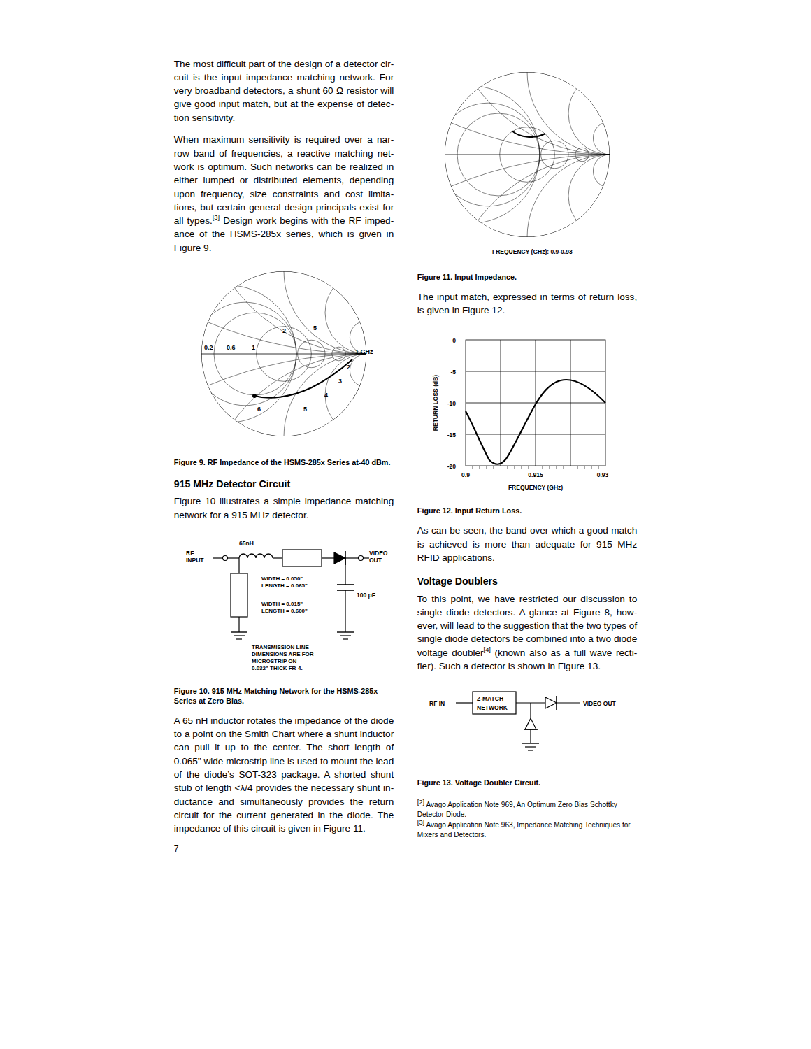The most difficult part of the design of a detector circuit is the input impedance matching network. For very broadband detectors, a shunt 60 Ω resistor will give good input match, but at the expense of detection sensitivity.
When maximum sensitivity is required over a narrow band of frequencies, a reactive matching network is optimum. Such networks can be realized in either lumped or distributed elements, depending upon frequency, size constraints and cost limitations, but certain general design principals exist for all types.[3] Design work begins with the RF impedance of the HSMS-285x series, which is given in Figure 9.
0.2 0.6 1 2 5 1 GHz 2 3 4 5 6
Figure 9. RF Impedance of the HSMS-285x Series at-40 dBm.
915 MHz Detector Circuit
Figure 10 illustrates a simple impedance matching network for a 915 MHz detector.
65nH RF INPUT VIDEO OUT WIDTH = 0.050" LENGTH = 0.065" WIDTH = 0.015" LENGTH = 0.600" 100 pF TRANSMISSION LINE DIMENSIONS ARE FOR MICROSTRIP ON 0.032" THICK FR-4.
Figure 10. 915 MHz Matching Network for the HSMS-285x Series at Zero Bias.
A 65 nH inductor rotates the impedance of the diode to a point on the Smith Chart where a shunt inductor can pull it up to the center. The short length of 0.065" wide microstrip line is used to mount the lead of the diode’s SOT-323 package. A shorted shunt stub of length <λ/4 provides the necessary shunt inductance and simultaneously provides the return circuit for the current generated in the diode. The impedance of this circuit is given in Figure 11.
FREQUENCY (GHz): 0.9-0.93
Figure 11. Input Impedance.
The input match, expressed in terms of return loss, is given in Figure 12.
0 -5 -10 -15 -20 0.9 0.915 0.93 FREQUENCY (GHz) RETURN LOSS (dB)
Figure 12. Input Return Loss.
As can be seen, the band over which a good match is achieved is more than adequate for 915 MHz RFID applications.
Voltage Doublers
To this point, we have restricted our discussion to single diode detectors. A glance at Figure 8, however, will lead to the suggestion that the two types of single diode detectors be combined into a two diode voltage doubler[4] (known also as a full wave rectifier). Such a detector is shown in Figure 13.
RF IN Z-MATCH NETWORK VIDEO OUT
Figure 13. Voltage Doubler Circuit.
[2] Avago Application Note 969, An Optimum Zero Bias Schottky Detector Diode.
[3] Avago Application Note 963, Impedance Matching Techniques for Mixers and Detectors.
7